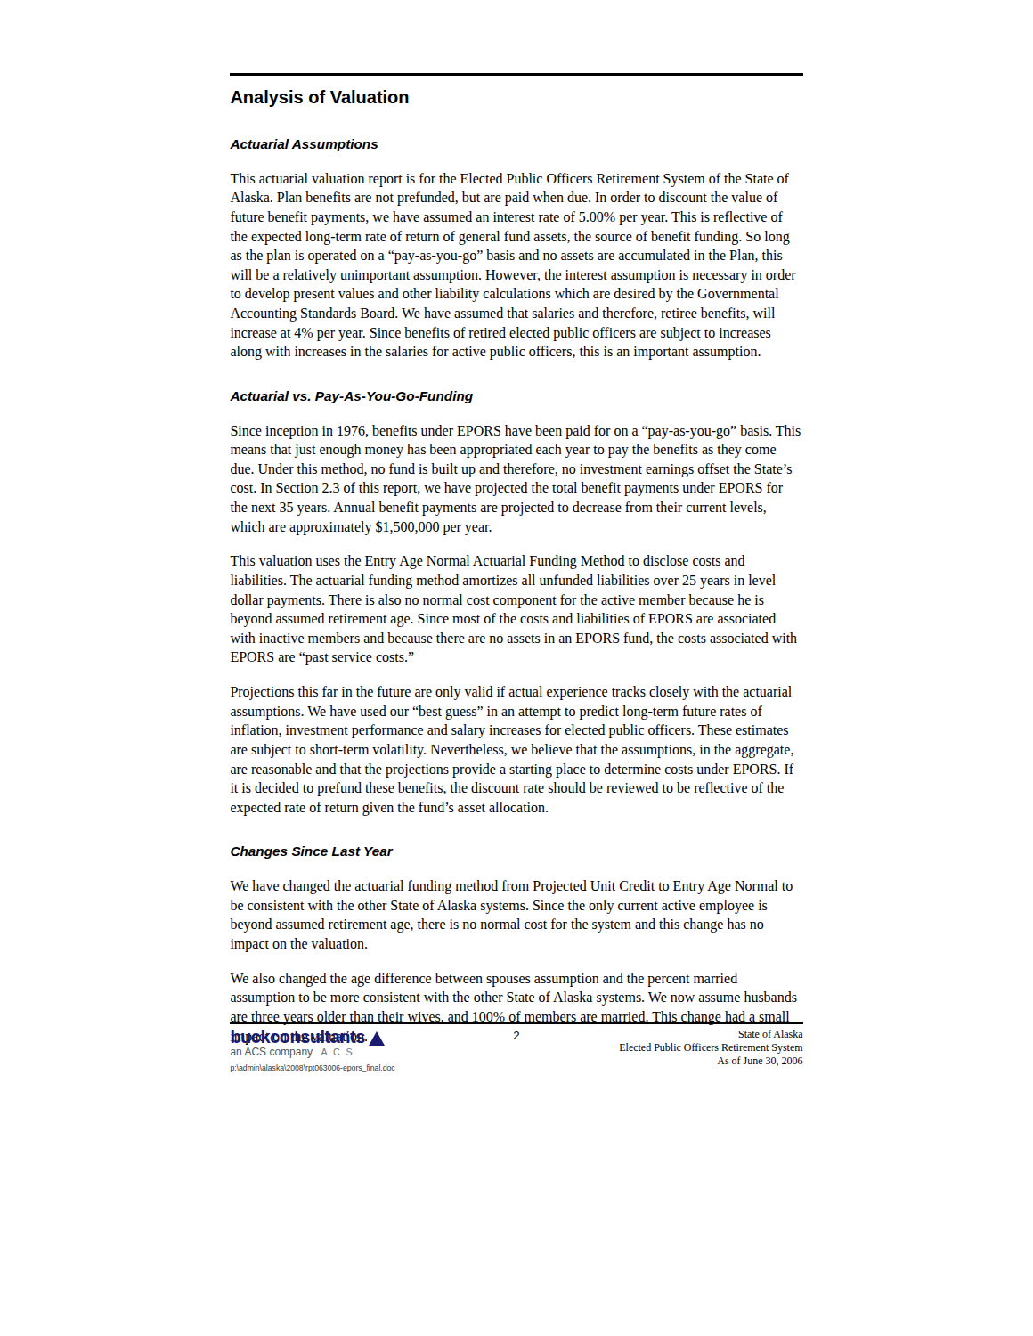Analysis of Valuation
Actuarial Assumptions
This actuarial valuation report is for the Elected Public Officers Retirement System of the State of Alaska. Plan benefits are not prefunded, but are paid when due. In order to discount the value of future benefit payments, we have assumed an interest rate of 5.00% per year. This is reflective of the expected long-term rate of return of general fund assets, the source of benefit funding. So long as the plan is operated on a “pay-as-you-go” basis and no assets are accumulated in the Plan, this will be a relatively unimportant assumption. However, the interest assumption is necessary in order to develop present values and other liability calculations which are desired by the Governmental Accounting Standards Board. We have assumed that salaries and therefore, retiree benefits, will increase at 4% per year. Since benefits of retired elected public officers are subject to increases along with increases in the salaries for active public officers, this is an important assumption.
Actuarial vs. Pay-As-You-Go-Funding
Since inception in 1976, benefits under EPORS have been paid for on a “pay-as-you-go” basis. This means that just enough money has been appropriated each year to pay the benefits as they come due. Under this method, no fund is built up and therefore, no investment earnings offset the State’s cost. In Section 2.3 of this report, we have projected the total benefit payments under EPORS for the next 35 years. Annual benefit payments are projected to decrease from their current levels, which are approximately $1,500,000 per year.
This valuation uses the Entry Age Normal Actuarial Funding Method to disclose costs and liabilities. The actuarial funding method amortizes all unfunded liabilities over 25 years in level dollar payments. There is also no normal cost component for the active member because he is beyond assumed retirement age. Since most of the costs and liabilities of EPORS are associated with inactive members and because there are no assets in an EPORS fund, the costs associated with EPORS are “past service costs.”
Projections this far in the future are only valid if actual experience tracks closely with the actuarial assumptions. We have used our “best guess” in an attempt to predict long-term future rates of inflation, investment performance and salary increases for elected public officers. These estimates are subject to short-term volatility. Nevertheless, we believe that the assumptions, in the aggregate, are reasonable and that the projections provide a starting place to determine costs under EPORS. If it is decided to prefund these benefits, the discount rate should be reviewed to be reflective of the expected rate of return given the fund’s asset allocation.
Changes Since Last Year
We have changed the actuarial funding method from Projected Unit Credit to Entry Age Normal to be consistent with the other State of Alaska systems. Since the only current active employee is beyond assumed retirement age, there is no normal cost for the system and this change has no impact on the valuation.
We also changed the age difference between spouses assumption and the percent married assumption to be more consistent with the other State of Alaska systems. We now assume husbands are three years older than their wives, and 100% of members are married. This change had a small impact on the valuation.
| buckconsultants an ACS company A C S p:\admin\alaska\2008\rpt063006-epors_final.doc | 2 | State of Alaska Elected Public Officers Retirement System As of June 30, 2006 |